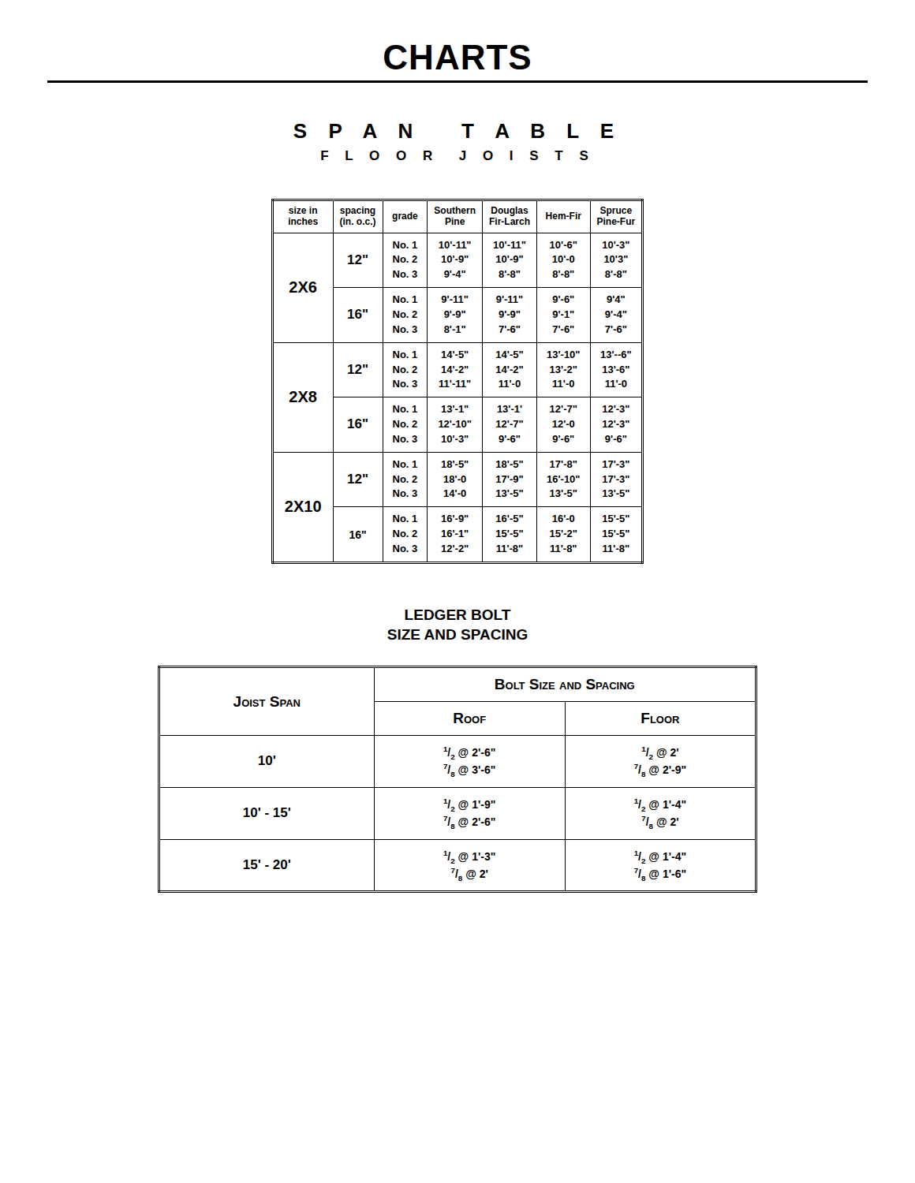CHARTS
S P A N T A B L E
F L O O R J O I S T S
| size in inches | spacing (in. o.c.) | grade | Southern Pine | Douglas Fir-Larch | Hem-Fir | Spruce Pine-Fur |
| --- | --- | --- | --- | --- | --- | --- |
| 2X6 | 12" | No. 1 No. 2 No. 3 | 10'-11" 10'-9" 9'-4" | 10'-11" 10'-9" 8'-8" | 10'-6" 10'-0 8'-8" | 10'-3" 10'3" 8'-8" |
| 16" | No. 1 No. 2 No. 3 | 9'-11" 9'-9" 8'-1" | 9'-11" 9'-9" 7'-6" | 9'-6" 9'-1" 7'-6" | 9'4" 9'-4" 7'-6" |
| 2X8 | 12" | No. 1 No. 2 No. 3 | 14'-5" 14'-2" 11'-11" | 14'-5" 14'-2" 11'-0 | 13'-10" 13'-2" 11'-0 | 13'--6" 13'-6" 11'-0 |
| 16" | No. 1 No. 2 No. 3 | 13'-1" 12'-10" 10'-3" | 13'-1' 12'-7" 9'-6" | 12'-7" 12'-0 9'-6" | 12'-3" 12'-3" 9'-6" |
| 2X10 | 12" | No. 1 No. 2 No. 3 | 18'-5" 18'-0 14'-0 | 18'-5" 17'-9" 13'-5" | 17'-8" 16'-10" 13'-5" | 17'-3" 17'-3" 13'-5" |
| 16" | No. 1 No. 2 No. 3 | 16'-9" 16'-1" 12'-2" | 16'-5" 15'-5" 11'-8" | 16'-0 15'-2" 11'-8" | 15'-5" 15'-5" 11'-8" |
LEDGER BOLT
SIZE AND SPACING
| Joist Span | Bolt Size and Spacing |
| --- | --- |
| Roof | Floor |
| 10' | 1 / 2 @ 2'-6" 7 / 8 @ 3'-6" | 1 / 2 @ 2' 7 / 8 @ 2'-9" |
| 10' - 15' | 1 / 2 @ 1'-9" 7 / 8 @ 2'-6" | 1 / 2 @ 1'-4" 7 / 8 @ 2' |
| 15' - 20' | 1 / 2 @ 1'-3" 7 / 8 @ 2' | 1 / 2 @ 1'-4" 7 / 8 @ 1'-6" |